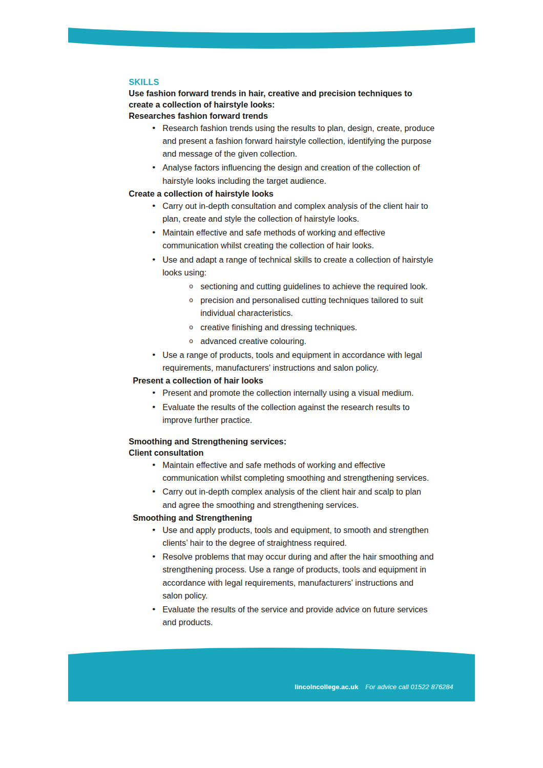SKILLS
Use fashion forward trends in hair, creative and precision techniques to create a collection of hairstyle looks:
Researches fashion forward trends
Research fashion trends using the results to plan, design, create, produce and present a fashion forward hairstyle collection, identifying the purpose and message of the given collection.
Analyse factors influencing the design and creation of the collection of hairstyle looks including the target audience.
Create a collection of hairstyle looks
Carry out in-depth consultation and complex analysis of the client hair to plan, create and style the collection of hairstyle looks.
Maintain effective and safe methods of working and effective communication whilst creating the collection of hair looks.
Use and adapt a range of technical skills to create a collection of hairstyle looks using:
sectioning and cutting guidelines to achieve the required look.
precision and personalised cutting techniques tailored to suit individual characteristics.
creative finishing and dressing techniques.
advanced creative colouring.
Use a range of products, tools and equipment in accordance with legal requirements, manufacturers' instructions and salon policy.
Present a collection of hair looks
Present and promote the collection internally using a visual medium.
Evaluate the results of the collection against the research results to improve further practice.
Smoothing and Strengthening services:
Client consultation
Maintain effective and safe methods of working and effective communication whilst completing smoothing and strengthening services.
Carry out in-depth complex analysis of the client hair and scalp to plan and agree the smoothing and strengthening services.
Smoothing and Strengthening
Use and apply products, tools and equipment, to smooth and strengthen clients’ hair to the degree of straightness required.
Resolve problems that may occur during and after the hair smoothing and strengthening process. Use a range of products, tools and equipment in accordance with legal requirements, manufacturers' instructions and salon policy.
Evaluate the results of the service and provide advice on future services and products.
lincolncollege.ac.uk For advice call 01522 876284